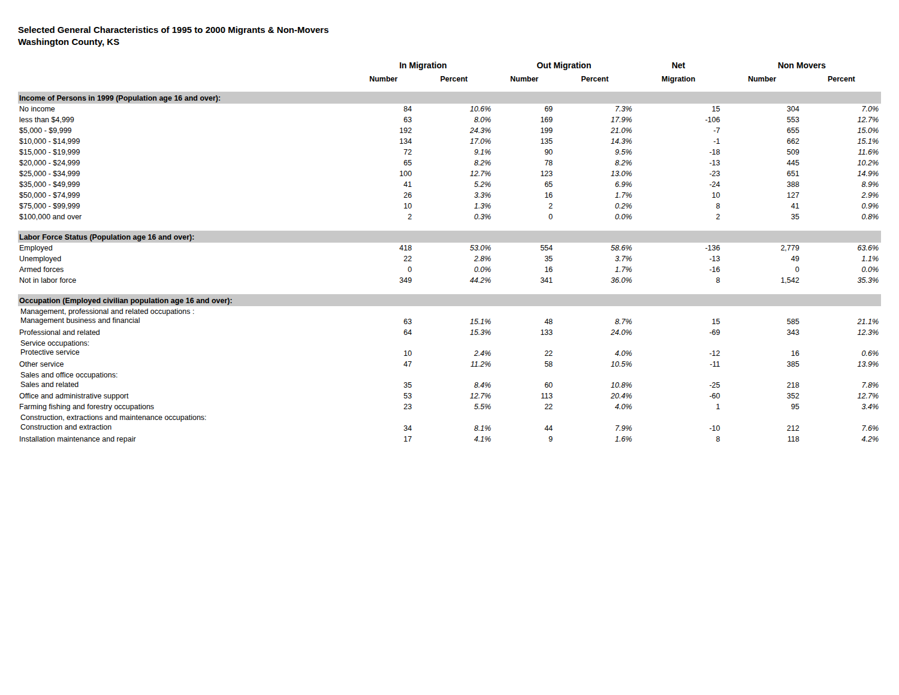Selected General Characteristics of 1995 to 2000 Migrants & Non-Movers
Washington County, KS
| | In Migration | Out Migration | Net | Non Movers |
| --- | --- | --- | --- | --- |
| | Number | Percent | Number | Percent | Migration | Number | Percent |
| Income of Persons in 1999 (Population age 16 and over): | | | | | | | |
| No income | 84 | 10.6% | 69 | 7.3% | 15 | 304 | 7.0% |
| less than $4,999 | 63 | 8.0% | 169 | 17.9% | -106 | 553 | 12.7% |
| $5,000 - $9,999 | 192 | 24.3% | 199 | 21.0% | -7 | 655 | 15.0% |
| $10,000 - $14,999 | 134 | 17.0% | 135 | 14.3% | -1 | 662 | 15.1% |
| $15,000 - $19,999 | 72 | 9.1% | 90 | 9.5% | -18 | 509 | 11.6% |
| $20,000 - $24,999 | 65 | 8.2% | 78 | 8.2% | -13 | 445 | 10.2% |
| $25,000 - $34,999 | 100 | 12.7% | 123 | 13.0% | -23 | 651 | 14.9% |
| $35,000 - $49,999 | 41 | 5.2% | 65 | 6.9% | -24 | 388 | 8.9% |
| $50,000 - $74,999 | 26 | 3.3% | 16 | 1.7% | 10 | 127 | 2.9% |
| $75,000 - $99,999 | 10 | 1.3% | 2 | 0.2% | 8 | 41 | 0.9% |
| $100,000 and over | 2 | 0.3% | 0 | 0.0% | 2 | 35 | 0.8% |
| Labor Force Status (Population age 16 and over): | | | | | | | |
| Employed | 418 | 53.0% | 554 | 58.6% | -136 | 2,779 | 63.6% |
| Unemployed | 22 | 2.8% | 35 | 3.7% | -13 | 49 | 1.1% |
| Armed forces | 0 | 0.0% | 16 | 1.7% | -16 | 0 | 0.0% |
| Not in labor force | 349 | 44.2% | 341 | 36.0% | 8 | 1,542 | 35.3% |
| Occupation (Employed civilian population age 16 and over): | | | | | | | |
| Management, professional and related occupations : Management business and financial | 63 | 15.1% | 48 | 8.7% | 15 | 585 | 21.1% |
| Professional and related | 64 | 15.3% | 133 | 24.0% | -69 | 343 | 12.3% |
| Service occupations: Protective service | 10 | 2.4% | 22 | 4.0% | -12 | 16 | 0.6% |
| Other service | 47 | 11.2% | 58 | 10.5% | -11 | 385 | 13.9% |
| Sales and office occupations: Sales and related | 35 | 8.4% | 60 | 10.8% | -25 | 218 | 7.8% |
| Office and administrative support | 53 | 12.7% | 113 | 20.4% | -60 | 352 | 12.7% |
| Farming fishing and forestry occupations | 23 | 5.5% | 22 | 4.0% | 1 | 95 | 3.4% |
| Construction, extractions and maintenance occupations: Construction and extraction | 34 | 8.1% | 44 | 7.9% | -10 | 212 | 7.6% |
| Installation maintenance and repair | 17 | 4.1% | 9 | 1.6% | 8 | 118 | 4.2% |